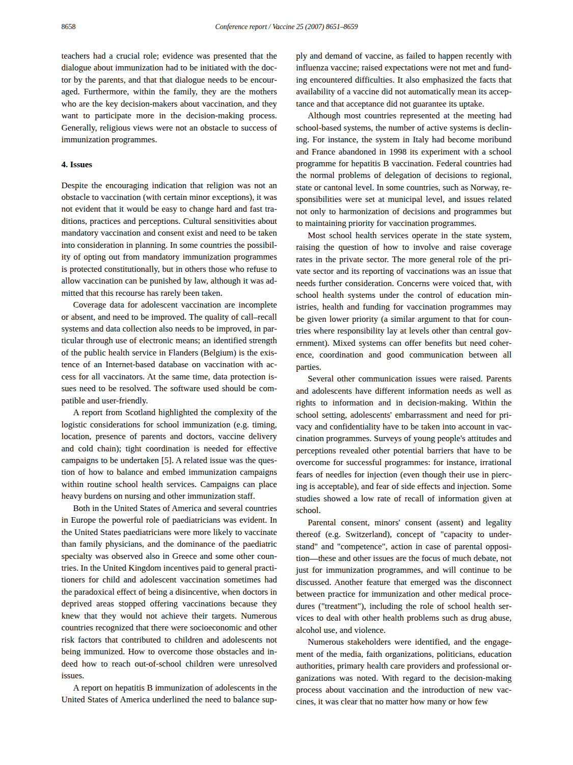8658 Conference report / Vaccine 25 (2007) 8651–8659 8658
teachers had a crucial role; evidence was presented that the dialogue about immunization had to be initiated with the doctor by the parents, and that that dialogue needs to be encouraged. Furthermore, within the family, they are the mothers who are the key decision-makers about vaccination, and they want to participate more in the decision-making process. Generally, religious views were not an obstacle to success of immunization programmes.
4. Issues
Despite the encouraging indication that religion was not an obstacle to vaccination (with certain minor exceptions), it was not evident that it would be easy to change hard and fast traditions, practices and perceptions. Cultural sensitivities about mandatory vaccination and consent exist and need to be taken into consideration in planning. In some countries the possibility of opting out from mandatory immunization programmes is protected constitutionally, but in others those who refuse to allow vaccination can be punished by law, although it was admitted that this recourse has rarely been taken.
Coverage data for adolescent vaccination are incomplete or absent, and need to be improved. The quality of call–recall systems and data collection also needs to be improved, in particular through use of electronic means; an identified strength of the public health service in Flanders (Belgium) is the existence of an Internet-based database on vaccination with access for all vaccinators. At the same time, data protection issues need to be resolved. The software used should be compatible and user-friendly.
A report from Scotland highlighted the complexity of the logistic considerations for school immunization (e.g. timing, location, presence of parents and doctors, vaccine delivery and cold chain); tight coordination is needed for effective campaigns to be undertaken [5]. A related issue was the question of how to balance and embed immunization campaigns within routine school health services. Campaigns can place heavy burdens on nursing and other immunization staff.
Both in the United States of America and several countries in Europe the powerful role of paediatricians was evident. In the United States paediatricians were more likely to vaccinate than family physicians, and the dominance of the paediatric specialty was observed also in Greece and some other countries. In the United Kingdom incentives paid to general practitioners for child and adolescent vaccination sometimes had the paradoxical effect of being a disincentive, when doctors in deprived areas stopped offering vaccinations because they knew that they would not achieve their targets. Numerous countries recognized that there were socioeconomic and other risk factors that contributed to children and adolescents not being immunized. How to overcome those obstacles and indeed how to reach out-of-school children were unresolved issues.
A report on hepatitis B immunization of adolescents in the United States of America underlined the need to balance supply and demand of vaccine, as failed to happen recently with influenza vaccine; raised expectations were not met and funding encountered difficulties. It also emphasized the facts that availability of a vaccine did not automatically mean its acceptance and that acceptance did not guarantee its uptake.
Although most countries represented at the meeting had school-based systems, the number of active systems is declining. For instance, the system in Italy had become moribund and France abandoned in 1998 its experiment with a school programme for hepatitis B vaccination. Federal countries had the normal problems of delegation of decisions to regional, state or cantonal level. In some countries, such as Norway, responsibilities were set at municipal level, and issues related not only to harmonization of decisions and programmes but to maintaining priority for vaccination programmes.
Most school health services operate in the state system, raising the question of how to involve and raise coverage rates in the private sector. The more general role of the private sector and its reporting of vaccinations was an issue that needs further consideration. Concerns were voiced that, with school health systems under the control of education ministries, health and funding for vaccination programmes may be given lower priority (a similar argument to that for countries where responsibility lay at levels other than central government). Mixed systems can offer benefits but need coherence, coordination and good communication between all parties.
Several other communication issues were raised. Parents and adolescents have different information needs as well as rights to information and in decision-making. Within the school setting, adolescents' embarrassment and need for privacy and confidentiality have to be taken into account in vaccination programmes. Surveys of young people's attitudes and perceptions revealed other potential barriers that have to be overcome for successful programmes: for instance, irrational fears of needles for injection (even though their use in piercing is acceptable), and fear of side effects and injection. Some studies showed a low rate of recall of information given at school.
Parental consent, minors' consent (assent) and legality thereof (e.g. Switzerland), concept of "capacity to understand" and "competence", action in case of parental opposition—these and other issues are the focus of much debate, not just for immunization programmes, and will continue to be discussed. Another feature that emerged was the disconnect between practice for immunization and other medical procedures ("treatment"), including the role of school health services to deal with other health problems such as drug abuse, alcohol use, and violence.
Numerous stakeholders were identified, and the engagement of the media, faith organizations, politicians, education authorities, primary health care providers and professional organizations was noted. With regard to the decision-making process about vaccination and the introduction of new vaccines, it was clear that no matter how many or how few